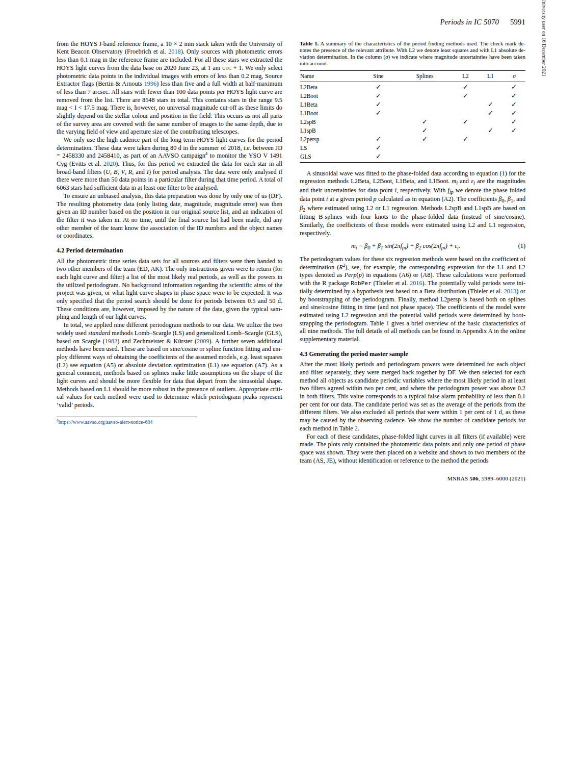Periods in IC 5070 5991
from the HOYS I-band reference frame, a 10 × 2 min stack taken with the University of Kent Beacon Observatory (Froebrich et al. 2018). Only sources with photometric errors less than 0.1 mag in the reference frame are included. For all these stars we extracted the HOYS light curves from the data base on 2020 June 23, at 1 am utc + 1. We only select photometric data points in the individual images with errors of less than 0.2 mag, Source Extractor flags (Bertin & Arnouts 1996) less than five and a full width at half-maximum of less than 7 arcsec. All stars with fewer than 100 data points per HOYS light curve are removed from the list. There are 8548 stars in total. This contains stars in the range 9.5 mag < I < 17.5 mag. There is, however, no universal magnitude cut-off as these limits do slightly depend on the stellar colour and position in the field. This occurs as not all parts of the survey area are covered with the same number of images to the same depth, due to the varying field of view and aperture size of the contributing telescopes.
We only use the high cadence part of the long term HOYS light curves for the period determination. These data were taken during 80 d in the summer of 2018, i.e. between JD = 2458330 and 2458410, as part of an AAVSO campaign4 to monitor the YSO V 1491 Cyg (Evitts et al. 2020). Thus, for this period we extracted the data for each star in all broad-band filters (U, B, V, R, and I) for period analysis. The data were only analysed if there were more than 50 data points in a particular filter during that time period. A total of 6063 stars had sufficient data in at least one filter to be analysed.
To ensure an unbiased analysis, this data preparation was done by only one of us (DF). The resulting photometry data (only listing date, magnitude, magnitude error) was then given an ID number based on the position in our original source list, and an indication of the filter it was taken in. At no time, until the final source list had been made, did any other member of the team know the association of the ID numbers and the object names or coordinates.
4.2 Period determination
All the photometric time series data sets for all sources and filters were then handed to two other members of the team (ED, AK). The only instructions given were to return (for each light curve and filter) a list of the most likely real periods, as well as the powers in the utilized periodogram. No background information regarding the scientific aims of the project was given, or what light-curve shapes in phase space were to be expected. It was only specified that the period search should be done for periods between 0.5 and 50 d. These conditions are, however, imposed by the nature of the data, given the typical sampling and length of our light curves.
In total, we applied nine different periodogram methods to our data. We utilize the two widely used standard methods Lomb–Scargle (LS) and generalized Lomb–Scargle (GLS), based on Scargle (1982) and Zechmeister & Kürster (2009). A further seven additional methods have been used. These are based on sine/cosine or spline function fitting and employ different ways of obtaining the coefficients of the assumed models, e.g. least squares (L2) see equation (A5) or absolute deviation optimization (L1) see equation (A7). As a general comment, methods based on splines make little assumptions on the shape of the light curves and should be more flexible for data that depart from the sinusoidal shape. Methods based on L1 should be more robust in the presence of outliers. Appropriate critical values for each method were used to determine which periodogram peaks represent ‘valid’ periods.
4https://www.aavso.org/aavso-alert-notice-684
Table 1. A summary of the characteristics of the period finding methods used. The check mark denotes the presence of the relevant attribute. With L2 we denote least squares and with L1 absolute deviation determination. In the column (σ) we indicate where magnitude uncertainties have been taken into account.
| Name | Sine | Splines | L2 | L1 | σ |
| --- | --- | --- | --- | --- | --- |
| L2Beta | ✓ | | ✓ | | ✓ |
| L2Boot | ✓ | | ✓ | | ✓ |
| L1Beta | ✓ | | | ✓ | ✓ |
| L1Boot | ✓ | | | ✓ | ✓ |
| L2spB | | ✓ | ✓ | | ✓ |
| L1spB | | ✓ | | ✓ | ✓ |
| L2persp | ✓ | ✓ | ✓ | | |
| LS | ✓ | | | | |
| GLS | ✓ | | | | |
A sinusoidal wave was fitted to the phase-folded data according to equation (1) for the regression methods L2Beta, L2Boot, L1Beta, and L1Boot. mi and εi are the magnitudes and their uncertainties for data point i, respectively. With fip we denote the phase folded data point i at a given period p calculated as in equation (A2). The coefficients β0, β1, and β2 where estimated using L2 or L1 regression. Methods L2spB and L1spB are based on fitting B-splines with four knots to the phase-folded data (instead of sine/cosine). Similarly, the coefficients of these models were estimated using L2 and L1 regression, respectively.
mi = β0 + β1 sin(2πfpi) + β2 cos(2πfpi) + εi.
(1)
The periodogram values for these six regression methods were based on the coefficient of determination (R2), see, for example, the corresponding expression for the L1 and L2 types denoted as Perp(p) in equations (A6) or (A8). These calculations were performed with the R package RobPer (Thieler et al. 2016). The potentially valid periods were initially determined by a hypothesis test based on a Beta distribution (Thieler et al. 2013) or by bootstrapping of the periodogram. Finally, method L2persp is based both on splines and sine/cosine fitting in time (and not phase space). The coefficients of the model were estimated using L2 regression and the potential valid periods were determined by bootstrapping the periodogram. Table 1 gives a brief overview of the basic characteristics of all nine methods. The full details of all methods can be found in Appendix A in the online supplementary material.
4.3 Generating the period master sample
After the most likely periods and periodogram powers were determined for each object and filter separately, they were merged back together by DF. We then selected for each method all objects as candidate periodic variables where the most likely period in at least two filters agreed within two per cent, and where the periodogram power was above 0.2 in both filters. This value corresponds to a typical false alarm probability of less than 0.1 per cent for our data. The candidate period was set as the average of the periods from the different filters. We also excluded all periods that were within 1 per cent of 1 d, as these may be caused by the observing cadence. We show the number of candidate periods for each method in Table 2.
For each of these candidates, phase-folded light curves in all filters (if available) were made. The plots only contained the photometric data points and only one period of phase space was shown. They were then placed on a website and shown to two members of the team (AS, JE), without identification or reference to the method the periods
MNRAS 506, 5989–6000 (2021)
Downloaded from https://academic.oup.com/mnras/article/506/4/5989/6325183 by Columbia University user on 16 December 2021